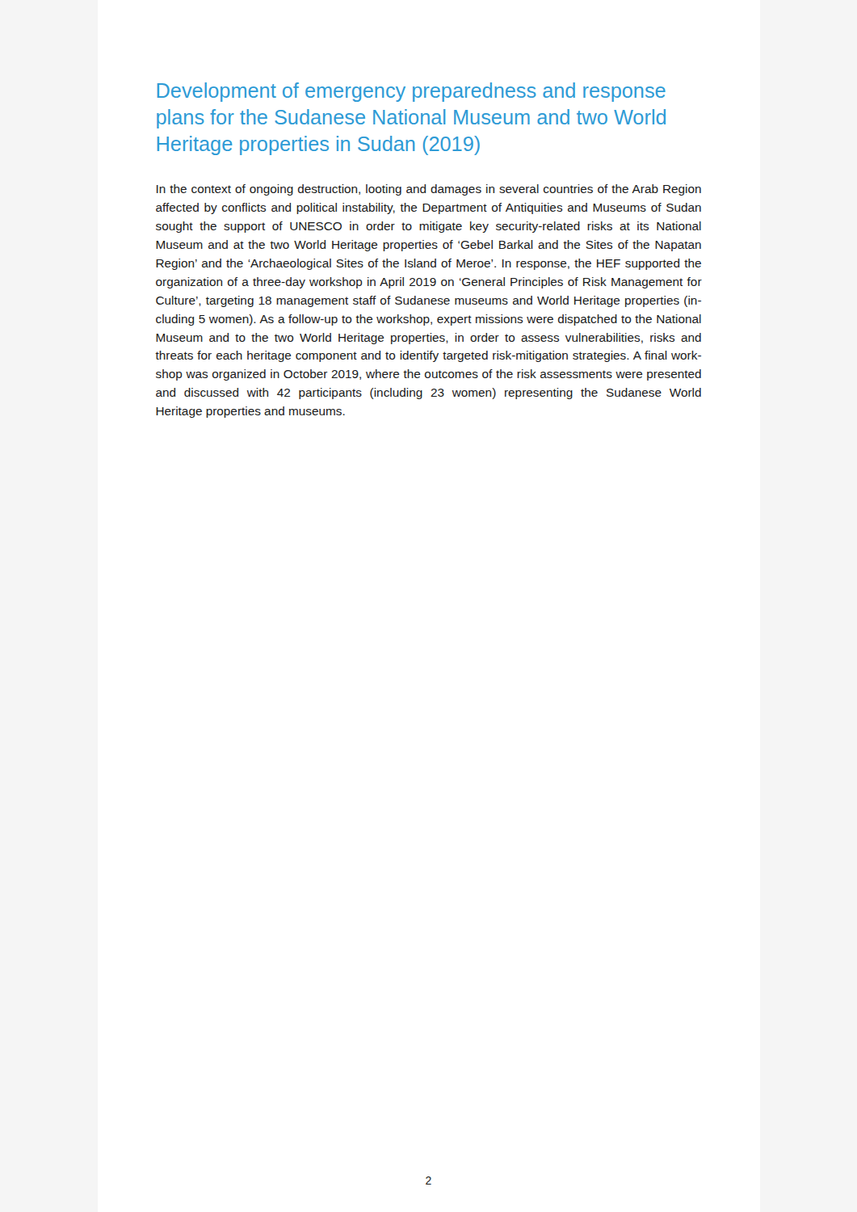Development of emergency preparedness and response plans for the Sudanese National Museum and two World Heritage properties in Sudan (2019)
In the context of ongoing destruction, looting and damages in several countries of the Arab Region affected by conflicts and political instability, the Department of Antiquities and Museums of Sudan sought the support of UNESCO in order to mitigate key security-related risks at its National Museum and at the two World Heritage properties of ‘Gebel Barkal and the Sites of the Napatan Region’ and the ‘Archaeological Sites of the Island of Meroe’. In response, the HEF supported the organization of a three-day workshop in April 2019 on ‘General Principles of Risk Management for Culture’, targeting 18 management staff of Sudanese museums and World Heritage properties (including 5 women). As a follow-up to the workshop, expert missions were dispatched to the National Museum and to the two World Heritage properties, in order to assess vulnerabilities, risks and threats for each heritage component and to identify targeted risk-mitigation strategies. A final workshop was organized in October 2019, where the outcomes of the risk assessments were presented and discussed with 42 participants (including 23 women) representing the Sudanese World Heritage properties and museums.
2